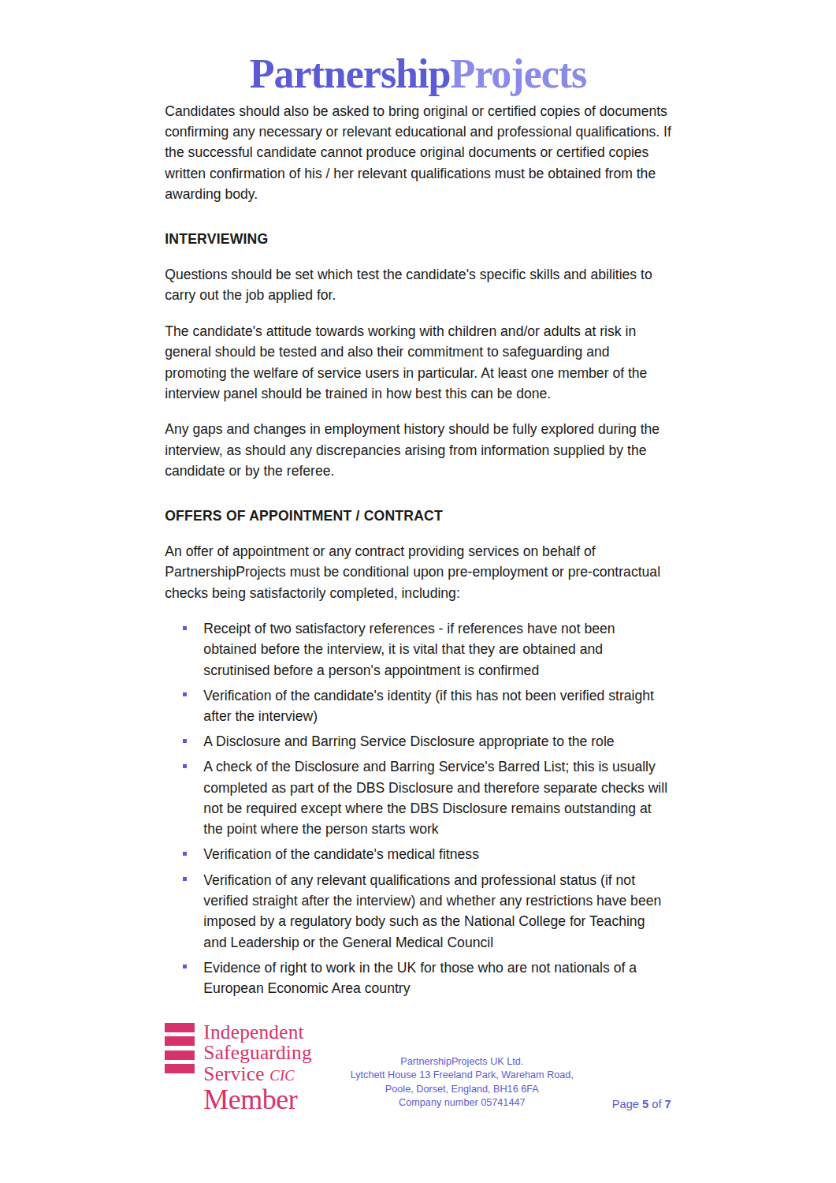Partnership Projects
Candidates should also be asked to bring original or certified copies of documents confirming any necessary or relevant educational and professional qualifications. If the successful candidate cannot produce original documents or certified copies written confirmation of his / her relevant qualifications must be obtained from the awarding body.
INTERVIEWING
Questions should be set which test the candidate's specific skills and abilities to carry out the job applied for.
The candidate's attitude towards working with children and/or adults at risk in general should be tested and also their commitment to safeguarding and promoting the welfare of service users in particular. At least one member of the interview panel should be trained in how best this can be done.
Any gaps and changes in employment history should be fully explored during the interview, as should any discrepancies arising from information supplied by the candidate or by the referee.
OFFERS OF APPOINTMENT / CONTRACT
An offer of appointment or any contract providing services on behalf of PartnershipProjects must be conditional upon pre-employment or pre-contractual checks being satisfactorily completed, including:
Receipt of two satisfactory references - if references have not been obtained before the interview, it is vital that they are obtained and scrutinised before a person's appointment is confirmed
Verification of the candidate's identity (if this has not been verified straight after the interview)
A Disclosure and Barring Service Disclosure appropriate to the role
A check of the Disclosure and Barring Service's Barred List; this is usually completed as part of the DBS Disclosure and therefore separate checks will not be required except where the DBS Disclosure remains outstanding at the point where the person starts work
Verification of the candidate's medical fitness
Verification of any relevant qualifications and professional status (if not verified straight after the interview) and whether any restrictions have been imposed by a regulatory body such as the National College for Teaching and Leadership or the General Medical Council
Evidence of right to work in the UK for those who are not nationals of a European Economic Area country
Independent
Safeguarding
Service CIC
Member
PartnershipProjects UK Ltd.
Lytchett House 13 Freeland Park, Wareham Road,
Poole, Dorset, England, BH16 6FA
Company number 05741447
Page 5 of 7